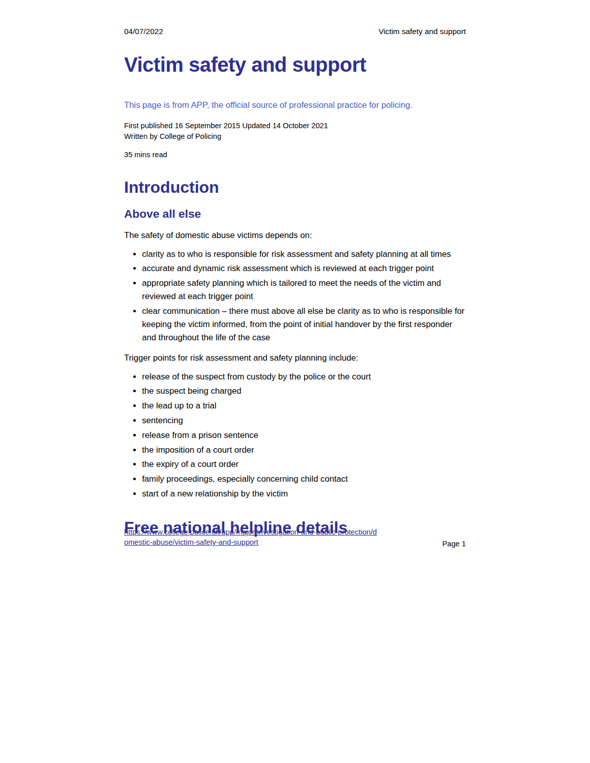04/07/2022 Victim safety and support
Victim safety and support
This page is from APP, the official source of professional practice for policing.
First published 16 September 2015 Updated 14 October 2021
Written by College of Policing
35 mins read
Introduction
Above all else
The safety of domestic abuse victims depends on:
clarity as to who is responsible for risk assessment and safety planning at all times
accurate and dynamic risk assessment which is reviewed at each trigger point
appropriate safety planning which is tailored to meet the needs of the victim and reviewed at each trigger point
clear communication – there must above all else be clarity as to who is responsible for keeping the victim informed, from the point of initial handover by the first responder and throughout the life of the case
Trigger points for risk assessment and safety planning include:
release of the suspect from custody by the police or the court
the suspect being charged
the lead up to a trial
sentencing
release from a prison sentence
the imposition of a court order
the expiry of a court order
family proceedings, especially concerning child contact
start of a new relationship by the victim
Free national helpline details
https://www.college.police.uk/app/major-investigation-and-public-protection/domestic-abuse/victim-safety-and-support Page 1